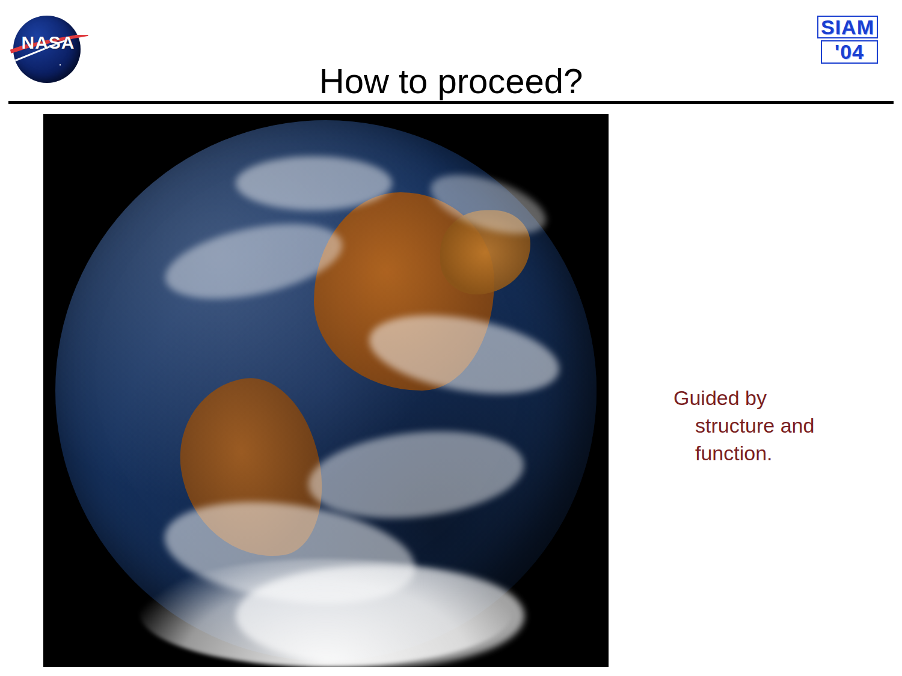NASA
SIAM '04
How to proceed?
Guided by structure and function.